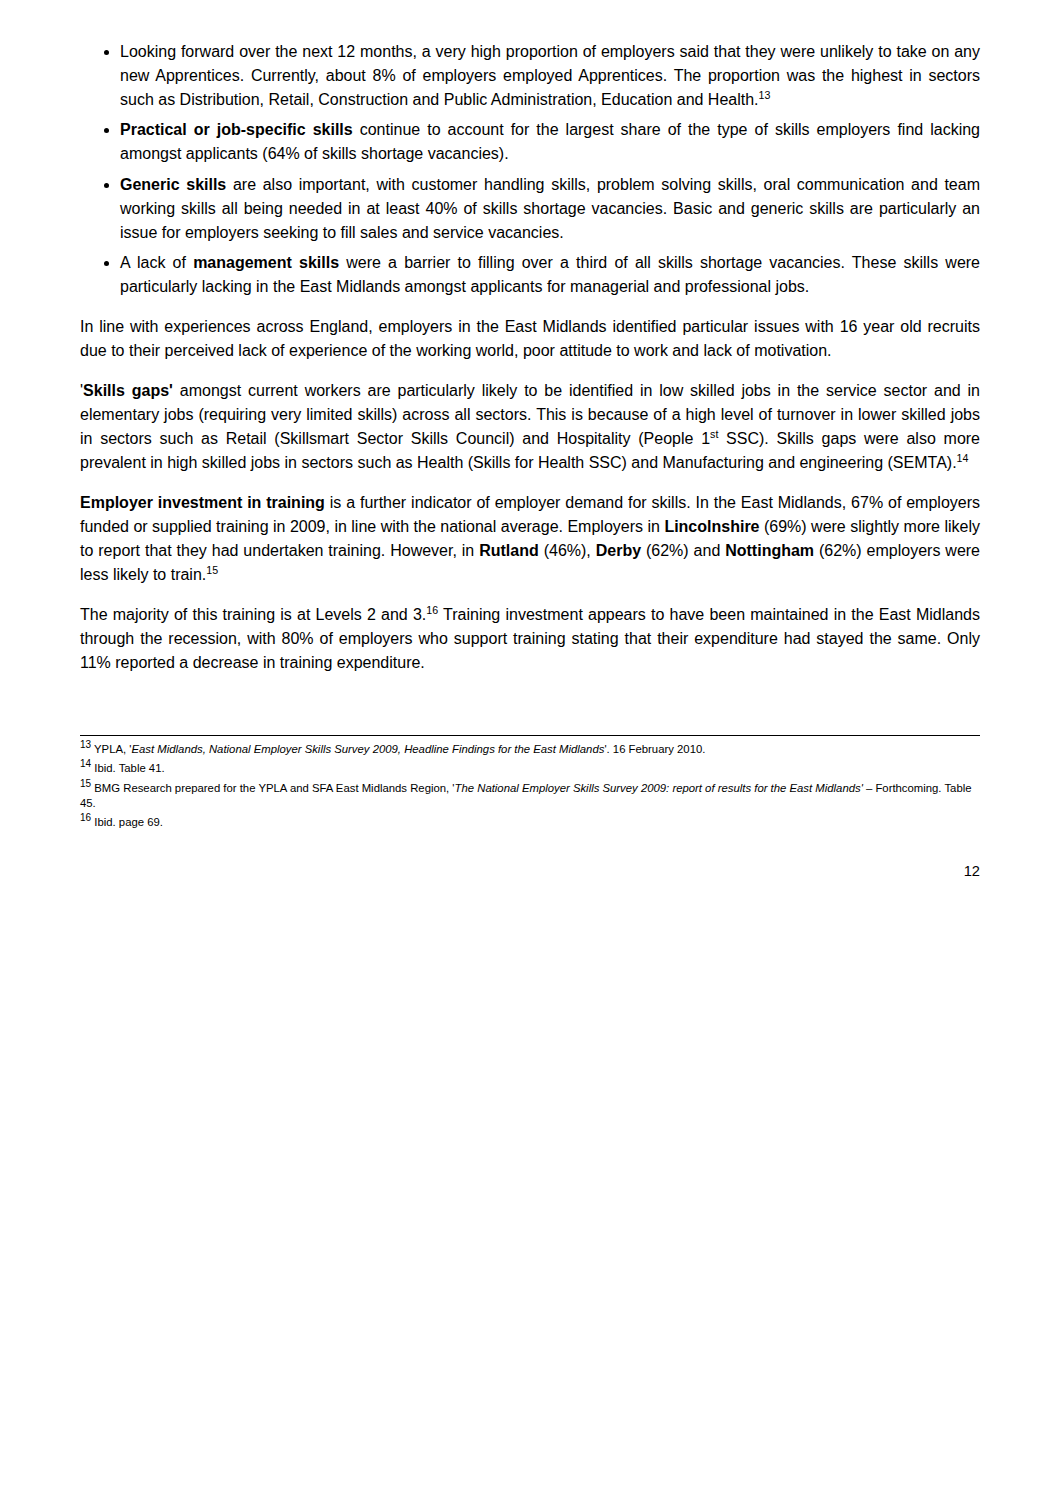Looking forward over the next 12 months, a very high proportion of employers said that they were unlikely to take on any new Apprentices. Currently, about 8% of employers employed Apprentices. The proportion was the highest in sectors such as Distribution, Retail, Construction and Public Administration, Education and Health.13
Practical or job-specific skills continue to account for the largest share of the type of skills employers find lacking amongst applicants (64% of skills shortage vacancies).
Generic skills are also important, with customer handling skills, problem solving skills, oral communication and team working skills all being needed in at least 40% of skills shortage vacancies. Basic and generic skills are particularly an issue for employers seeking to fill sales and service vacancies.
A lack of management skills were a barrier to filling over a third of all skills shortage vacancies. These skills were particularly lacking in the East Midlands amongst applicants for managerial and professional jobs.
In line with experiences across England, employers in the East Midlands identified particular issues with 16 year old recruits due to their perceived lack of experience of the working world, poor attitude to work and lack of motivation.
'Skills gaps' amongst current workers are particularly likely to be identified in low skilled jobs in the service sector and in elementary jobs (requiring very limited skills) across all sectors. This is because of a high level of turnover in lower skilled jobs in sectors such as Retail (Skillsmart Sector Skills Council) and Hospitality (People 1st SSC). Skills gaps were also more prevalent in high skilled jobs in sectors such as Health (Skills for Health SSC) and Manufacturing and engineering (SEMTA).14
Employer investment in training is a further indicator of employer demand for skills. In the East Midlands, 67% of employers funded or supplied training in 2009, in line with the national average. Employers in Lincolnshire (69%) were slightly more likely to report that they had undertaken training. However, in Rutland (46%), Derby (62%) and Nottingham (62%) employers were less likely to train.15
The majority of this training is at Levels 2 and 3.16 Training investment appears to have been maintained in the East Midlands through the recession, with 80% of employers who support training stating that their expenditure had stayed the same. Only 11% reported a decrease in training expenditure.
13 YPLA, 'East Midlands, National Employer Skills Survey 2009, Headline Findings for the East Midlands'. 16 February 2010.
14 Ibid. Table 41.
15 BMG Research prepared for the YPLA and SFA East Midlands Region, 'The National Employer Skills Survey 2009: report of results for the East Midlands' – Forthcoming. Table 45.
16 Ibid. page 69.
12